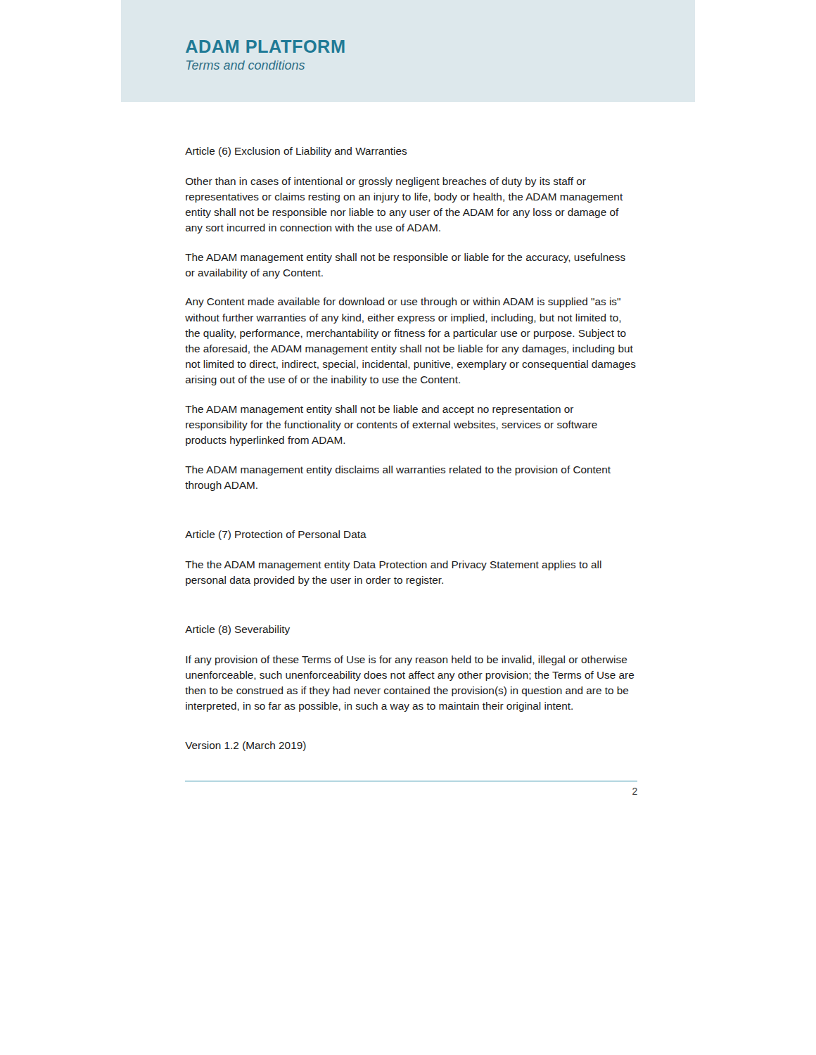ADAM PLATFORM
Terms and conditions
Article (6) Exclusion of Liability and Warranties
Other than in cases of intentional or grossly negligent breaches of duty by its staff or representatives or claims resting on an injury to life, body or health, the ADAM management entity shall not be responsible nor liable to any user of the ADAM for any loss or damage of any sort incurred in connection with the use of ADAM.
The ADAM management entity shall not be responsible or liable for the accuracy, usefulness or availability of any Content.
Any Content made available for download or use through or within ADAM is supplied "as is" without further warranties of any kind, either express or implied, including, but not limited to, the quality, performance, merchantability or fitness for a particular use or purpose. Subject to the aforesaid, the ADAM management entity shall not be liable for any damages, including but not limited to direct, indirect, special, incidental, punitive, exemplary or consequential damages arising out of the use of or the inability to use the Content.
The ADAM management entity shall not be liable and accept no representation or responsibility for the functionality or contents of external websites, services or software products hyperlinked from ADAM.
The ADAM management entity disclaims all warranties related to the provision of Content through ADAM.
Article (7) Protection of Personal Data
The the ADAM management entity Data Protection and Privacy Statement applies to all personal data provided by the user in order to register.
Article (8) Severability
If any provision of these Terms of Use is for any reason held to be invalid, illegal or otherwise unenforceable, such unenforceability does not affect any other provision; the Terms of Use are then to be construed as if they had never contained the provision(s) in question and are to be interpreted, in so far as possible, in such a way as to maintain their original intent.
Version 1.2 (March 2019)
2